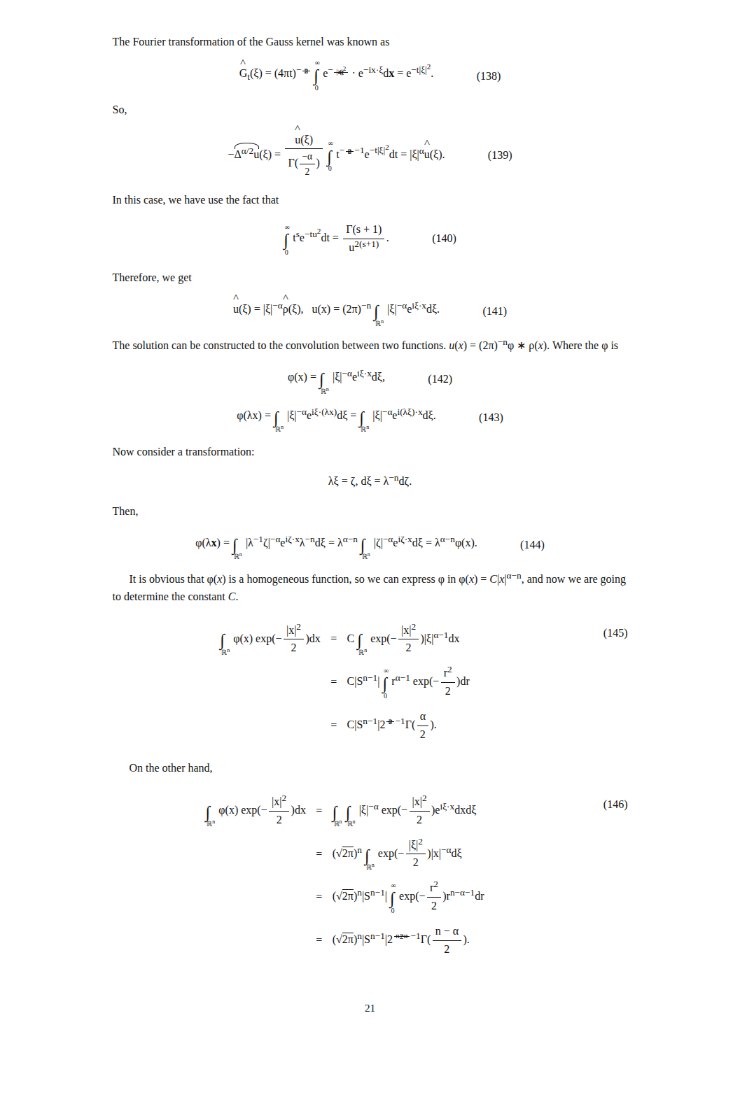The Fourier transformation of the Gauss kernel was known as
Gt(ξ) = (4πt)−n 2 ∫∞0 e−|x|24t · e−ix·ξdx = e−t|ξ|2.
(138)
So,
−Δα/2u(ξ) = u(ξ) Γ(−α 2) ∫∞0 t−α 2−1e−t|ξ|2dt = |ξ|αu(ξ).
(139)
In this case, we have use the fact that
∫∞0 tse−tu2dt = Γ(s + 1) u2(s+1).
(140)
Therefore, we get
u(ξ) = |ξ|−αρ(ξ), u(x) = (2π)−n ∫ℝn |ξ|−αeiξ·xdξ.
(141)
The solution can be constructed to the convolution between two functions. u(x) = (2π)−nφ ∗ ρ(x). Where the φ is
φ(x) = ∫ℝn |ξ|−αeiξ·xdξ,
(142)
φ(λx) = ∫ℝn |ξ|−αeiξ·(λx)dξ = ∫ℝn |ξ|−αei(λξ)·xdξ.
(143)
Now consider a transformation:
λξ = ζ, dξ = λ−ndζ.
Then,
φ(λx) = ∫ℝn |λ−1ζ|−αeiζ·xλ−ndξ = λα−n ∫ℝn |ζ|−αeiζ·xdξ = λα−nφ(x).
(144)
It is obvious that φ(x) is a homogeneous function, so we can express φ in φ(x) = C|x|α−n, and now we are going to determine the constant C.
| ∫ ℝ n φ(x) exp(− /x/ 2 2 )dx | = | C ∫ ℝ n exp(− /x/ 2 2 )/ξ/ α−1 dx |
| | = | C/S n−1 / ∫ ∞ 0 r α−1 exp(− r 2 2 )dr |
| | = | C/S n−1 /2 α 2 −1 Γ( α 2 ). |
(145)
On the other hand,
| ∫ ℝ n φ(x) exp(− /x/ 2 2 )dx | = | ∫ ℝ n ∫ ℝ n /ξ/ −α exp(− /x/ 2 2 )e iξ·x dxdξ |
| | = | (√ 2π ) n ∫ ℝ n exp(− /ξ/ 2 2 )/x/ −α dξ |
| | = | (√ 2π ) n /S n−1 / ∫ ∞ 0 exp(− r 2 2 )r n−α−1 dr |
| | = | (√ 2π ) n /S n−1 /2 n−α 2 −1 Γ( n − α 2 ). |
(146)
21